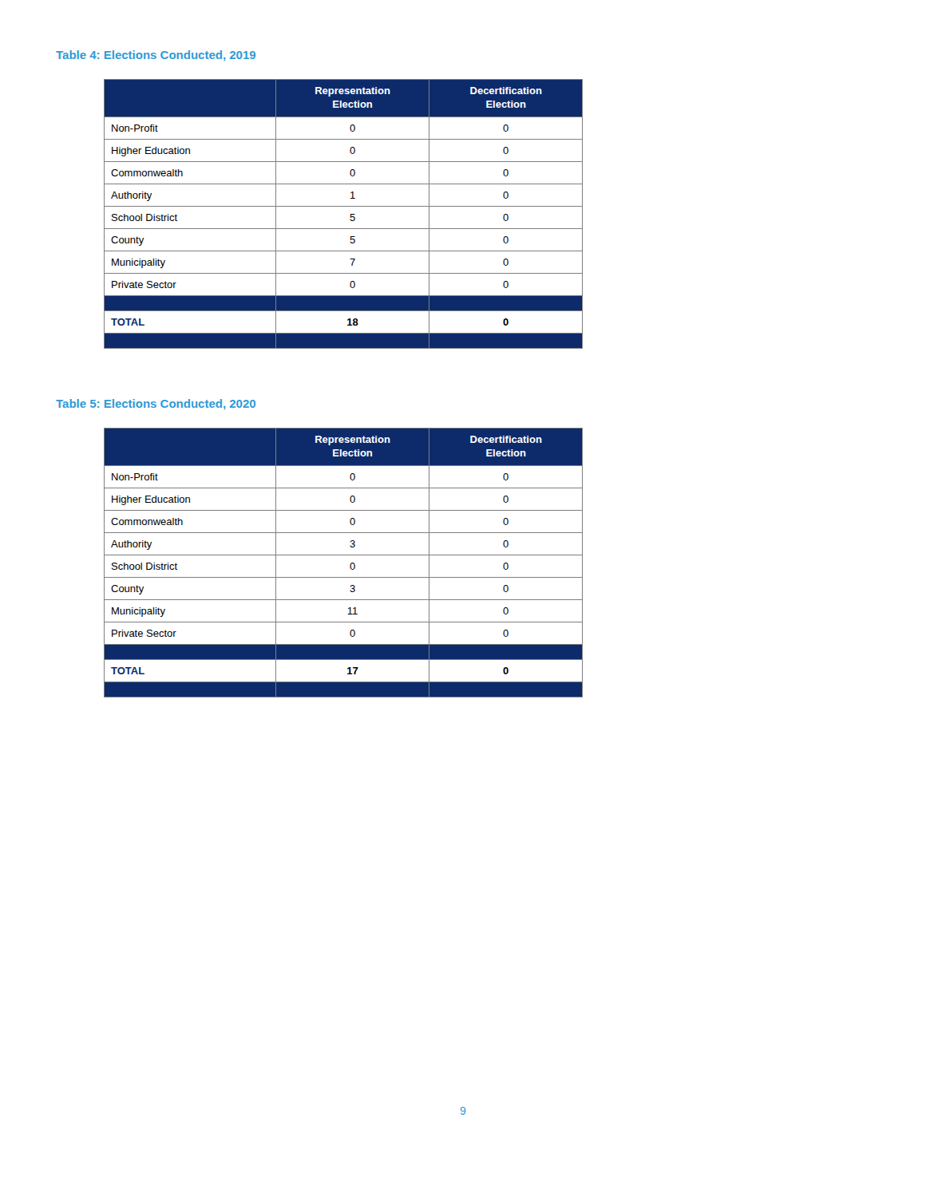Table 4: Elections Conducted, 2019
| | Representation Election | Decertification Election |
| --- | --- | --- |
| Non-Profit | 0 | 0 |
| Higher Education | 0 | 0 |
| Commonwealth | 0 | 0 |
| Authority | 1 | 0 |
| School District | 5 | 0 |
| County | 5 | 0 |
| Municipality | 7 | 0 |
| Private Sector | 0 | 0 |
| TOTAL | 18 | 0 |
Table 5: Elections Conducted, 2020
| | Representation Election | Decertification Election |
| --- | --- | --- |
| Non-Profit | 0 | 0 |
| Higher Education | 0 | 0 |
| Commonwealth | 0 | 0 |
| Authority | 3 | 0 |
| School District | 0 | 0 |
| County | 3 | 0 |
| Municipality | 11 | 0 |
| Private Sector | 0 | 0 |
| TOTAL | 17 | 0 |
9